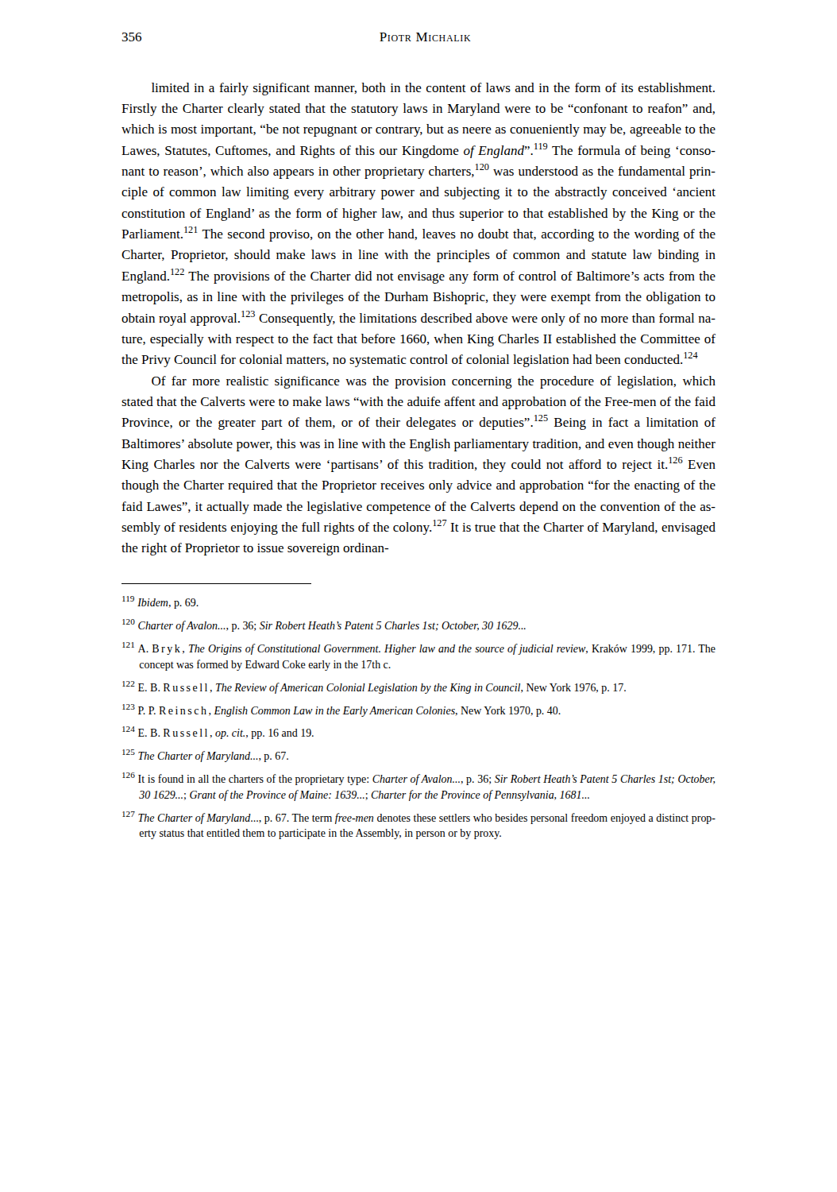356 Piotr Michalik
limited in a fairly significant manner, both in the content of laws and in the form of its establishment. Firstly the Charter clearly stated that the statutory laws in Maryland were to be “confonant to reafon” and, which is most important, “be not repugnant or contrary, but as neere as conueniently may be, agreeable to the Lawes, Statutes, Cuftomes, and Rights of this our Kingdome of England”.119 The formula of being ‘consonant to reason’, which also appears in other proprietary charters,120 was understood as the fundamental principle of common law limiting every arbitrary power and subjecting it to the abstractly conceived ‘ancient constitution of England’ as the form of higher law, and thus superior to that established by the King or the Parliament.121 The second proviso, on the other hand, leaves no doubt that, according to the wording of the Charter, Proprietor, should make laws in line with the principles of common and statute law binding in England.122 The provisions of the Charter did not envisage any form of control of Baltimore’s acts from the metropolis, as in line with the privileges of the Durham Bishopric, they were exempt from the obligation to obtain royal approval.123 Consequently, the limitations described above were only of no more than formal nature, especially with respect to the fact that before 1660, when King Charles II established the Committee of the Privy Council for colonial matters, no systematic control of colonial legislation had been conducted.124
Of far more realistic significance was the provision concerning the procedure of legislation, which stated that the Calverts were to make laws “with the aduife affent and approbation of the Free-men of the faid Province, or the greater part of them, or of their delegates or deputies”.125 Being in fact a limitation of Baltimores’ absolute power, this was in line with the English parliamentary tradition, and even though neither King Charles nor the Calverts were ‘partisans’ of this tradition, they could not afford to reject it.126 Even though the Charter required that the Proprietor receives only advice and approbation “for the enacting of the faid Lawes”, it actually made the legislative competence of the Calverts depend on the convention of the assembly of residents enjoying the full rights of the colony.127 It is true that the Charter of Maryland, envisaged the right of Proprietor to issue sovereign ordinan-
119 Ibidem, p. 69.
120 Charter of Avalon..., p. 36; Sir Robert Heath’s Patent 5 Charles 1st; October, 30 1629...
121 A. Bryk, The Origins of Constitutional Government. Higher law and the source of judicial review, Kraków 1999, pp. 171. The concept was formed by Edward Coke early in the 17th c.
122 E. B. Russell, The Review of American Colonial Legislation by the King in Council, New York 1976, p. 17.
123 P. P. Reinsch, English Common Law in the Early American Colonies, New York 1970, p. 40.
124 E. B. Russell, op. cit., pp. 16 and 19.
125 The Charter of Maryland..., p. 67.
126 It is found in all the charters of the proprietary type: Charter of Avalon..., p. 36; Sir Robert Heath’s Patent 5 Charles 1st; October, 30 1629...; Grant of the Province of Maine: 1639...; Charter for the Province of Pennsylvania, 1681...
127 The Charter of Maryland..., p. 67. The term free-men denotes these settlers who besides personal freedom enjoyed a distinct property status that entitled them to participate in the Assembly, in person or by proxy.